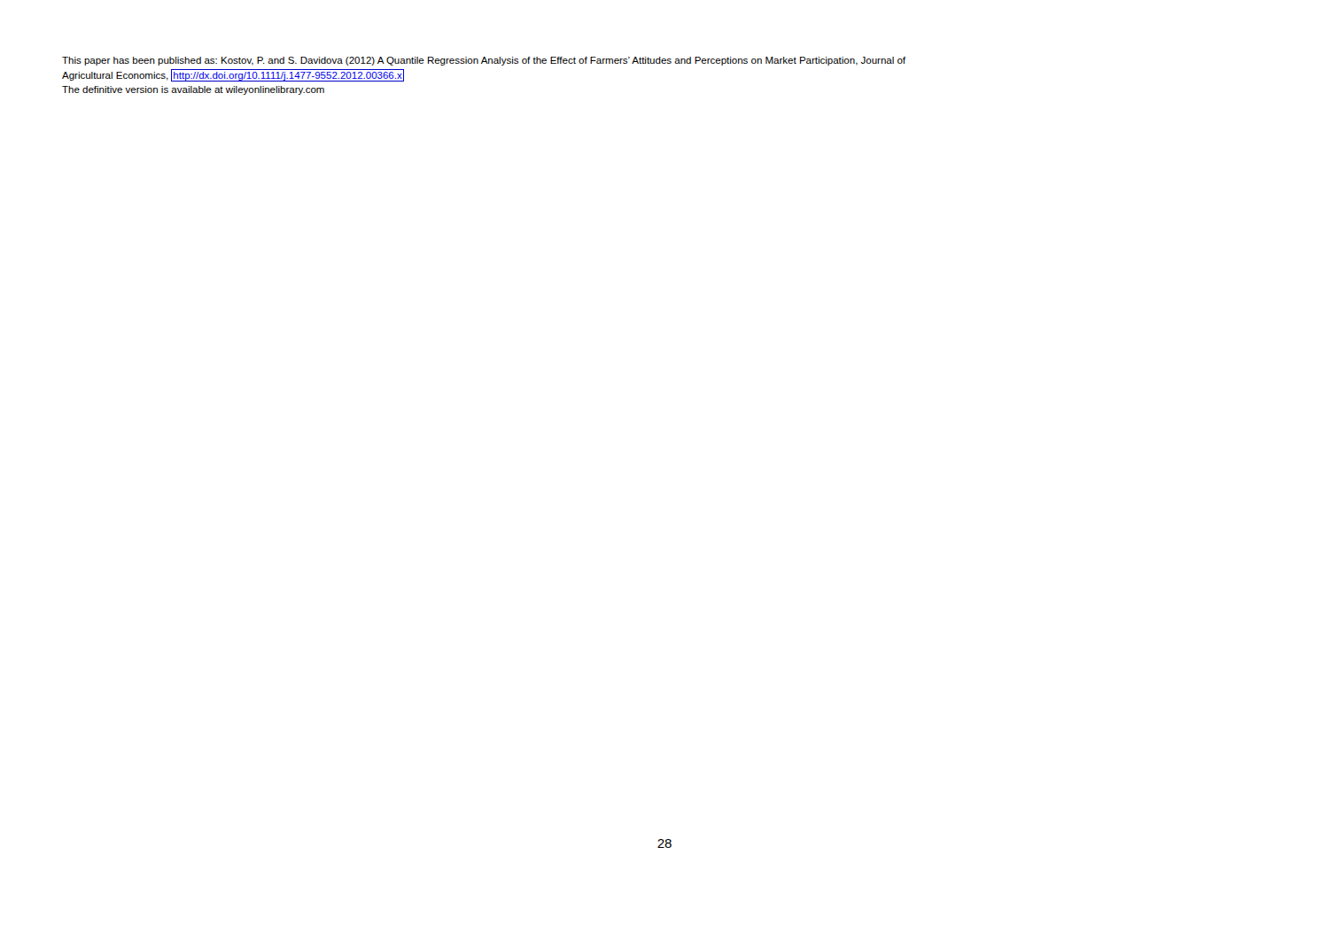This paper has been published as: Kostov, P. and S. Davidova (2012) A Quantile Regression Analysis of the Effect of Farmers’ Attitudes and Perceptions on Market Participation, Journal of Agricultural Economics, http://dx.doi.org/10.1111/j.1477-9552.2012.00366.x The definitive version is available at wileyonlinelibrary.com
28